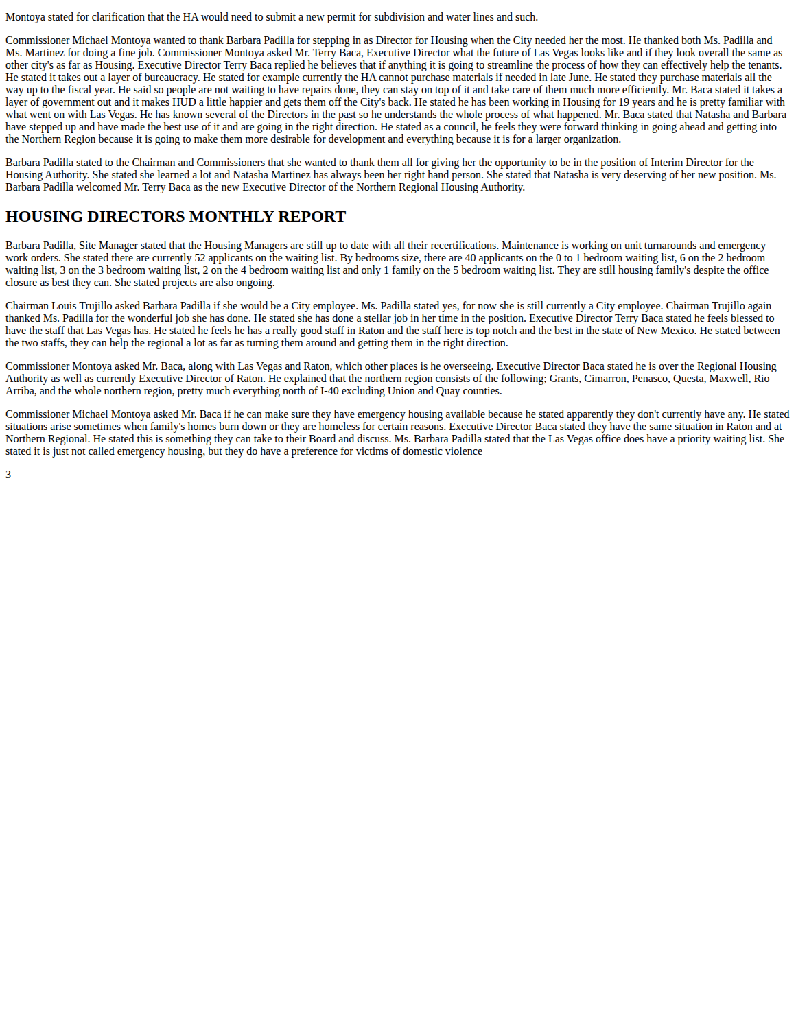Montoya stated for clarification that the HA would need to submit a new permit for subdivision and water lines and such.
Commissioner Michael Montoya wanted to thank Barbara Padilla for stepping in as Director for Housing when the City needed her the most. He thanked both Ms. Padilla and Ms. Martinez for doing a fine job. Commissioner Montoya asked Mr. Terry Baca, Executive Director what the future of Las Vegas looks like and if they look overall the same as other city's as far as Housing. Executive Director Terry Baca replied he believes that if anything it is going to streamline the process of how they can effectively help the tenants. He stated it takes out a layer of bureaucracy. He stated for example currently the HA cannot purchase materials if needed in late June. He stated they purchase materials all the way up to the fiscal year. He said so people are not waiting to have repairs done, they can stay on top of it and take care of them much more efficiently. Mr. Baca stated it takes a layer of government out and it makes HUD a little happier and gets them off the City's back. He stated he has been working in Housing for 19 years and he is pretty familiar with what went on with Las Vegas. He has known several of the Directors in the past so he understands the whole process of what happened. Mr. Baca stated that Natasha and Barbara have stepped up and have made the best use of it and are going in the right direction. He stated as a council, he feels they were forward thinking in going ahead and getting into the Northern Region because it is going to make them more desirable for development and everything because it is for a larger organization.
Barbara Padilla stated to the Chairman and Commissioners that she wanted to thank them all for giving her the opportunity to be in the position of Interim Director for the Housing Authority. She stated she learned a lot and Natasha Martinez has always been her right hand person. She stated that Natasha is very deserving of her new position. Ms. Barbara Padilla welcomed Mr. Terry Baca as the new Executive Director of the Northern Regional Housing Authority.
HOUSING DIRECTORS MONTHLY REPORT
Barbara Padilla, Site Manager stated that the Housing Managers are still up to date with all their recertifications. Maintenance is working on unit turnarounds and emergency work orders. She stated there are currently 52 applicants on the waiting list. By bedrooms size, there are 40 applicants on the 0 to 1 bedroom waiting list, 6 on the 2 bedroom waiting list, 3 on the 3 bedroom waiting list, 2 on the 4 bedroom waiting list and only 1 family on the 5 bedroom waiting list. They are still housing family's despite the office closure as best they can. She stated projects are also ongoing.
Chairman Louis Trujillo asked Barbara Padilla if she would be a City employee. Ms. Padilla stated yes, for now she is still currently a City employee. Chairman Trujillo again thanked Ms. Padilla for the wonderful job she has done. He stated she has done a stellar job in her time in the position. Executive Director Terry Baca stated he feels blessed to have the staff that Las Vegas has. He stated he feels he has a really good staff in Raton and the staff here is top notch and the best in the state of New Mexico. He stated between the two staffs, they can help the regional a lot as far as turning them around and getting them in the right direction.
Commissioner Montoya asked Mr. Baca, along with Las Vegas and Raton, which other places is he overseeing. Executive Director Baca stated he is over the Regional Housing Authority as well as currently Executive Director of Raton. He explained that the northern region consists of the following; Grants, Cimarron, Penasco, Questa, Maxwell, Rio Arriba, and the whole northern region, pretty much everything north of I-40 excluding Union and Quay counties.
Commissioner Michael Montoya asked Mr. Baca if he can make sure they have emergency housing available because he stated apparently they don't currently have any. He stated situations arise sometimes when family's homes burn down or they are homeless for certain reasons. Executive Director Baca stated they have the same situation in Raton and at Northern Regional. He stated this is something they can take to their Board and discuss. Ms. Barbara Padilla stated that the Las Vegas office does have a priority waiting list. She stated it is just not called emergency housing, but they do have a preference for victims of domestic violence
3